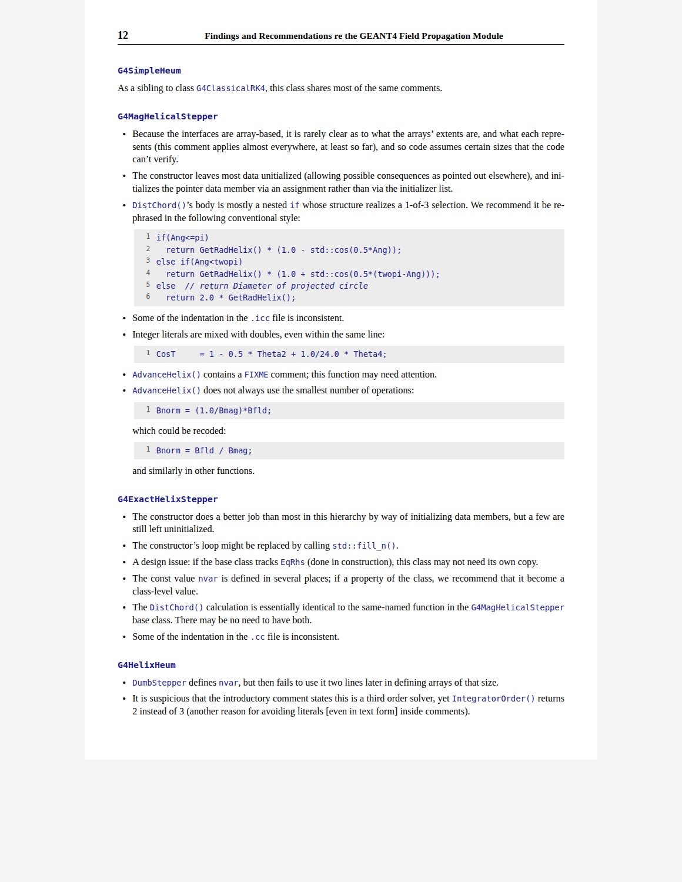12 Findings and Recommendations re the GEANT4 Field Propagation Module
G4SimpleHeum
As a sibling to class G4ClassicalRK4, this class shares most of the same comments.
G4MagHelicalStepper
Because the interfaces are array-based, it is rarely clear as to what the arrays’ extents are, and what each represents (this comment applies almost everywhere, at least so far), and so code assumes certain sizes that the code can’t verify.
The constructor leaves most data unitialized (allowing possible consequences as pointed out elsewhere), and initializes the pointer data member via an assignment rather than via the initializer list.
DistChord()’s body is mostly a nested if whose structure realizes a 1-of-3 selection. We recommend it be rephrased in the following conventional style:
| 1 | if(Ang<=pi) |
| 2 | return GetRadHelix() * (1.0 - std::cos(0.5*Ang)); |
| 3 | else if(Ang<twopi) |
| 4 | return GetRadHelix() * (1.0 + std::cos(0.5*(twopi-Ang))); |
| 5 | else // return Diameter of projected circle |
| 6 | return 2.0 * GetRadHelix(); |
Some of the indentation in the .icc file is inconsistent.
Integer literals are mixed with doubles, even within the same line:
| 1 | CosT = 1 - 0.5 * Theta2 + 1.0/24.0 * Theta4; |
AdvanceHelix() contains a FIXME comment; this function may need attention.
AdvanceHelix() does not always use the smallest number of operations:
| 1 | Bnorm = (1.0/Bmag)*Bfld; |
which could be recoded:
| 1 | Bnorm = Bfld / Bmag; |
and similarly in other functions.
G4ExactHelixStepper
The constructor does a better job than most in this hierarchy by way of initializing data members, but a few are still left uninitialized.
The constructor’s loop might be replaced by calling std::fill_n().
A design issue: if the base class tracks EqRhs (done in construction), this class may not need its own copy.
The const value nvar is defined in several places; if a property of the class, we recommend that it become a class-level value.
The DistChord() calculation is essentially identical to the same-named function in the G4MagHelicalStepper base class. There may be no need to have both.
Some of the indentation in the .cc file is inconsistent.
G4HelixHeum
DumbStepper defines nvar, but then fails to use it two lines later in defining arrays of that size.
It is suspicious that the introductory comment states this is a third order solver, yet IntegratorOrder() returns 2 instead of 3 (another reason for avoiding literals [even in text form] inside comments).